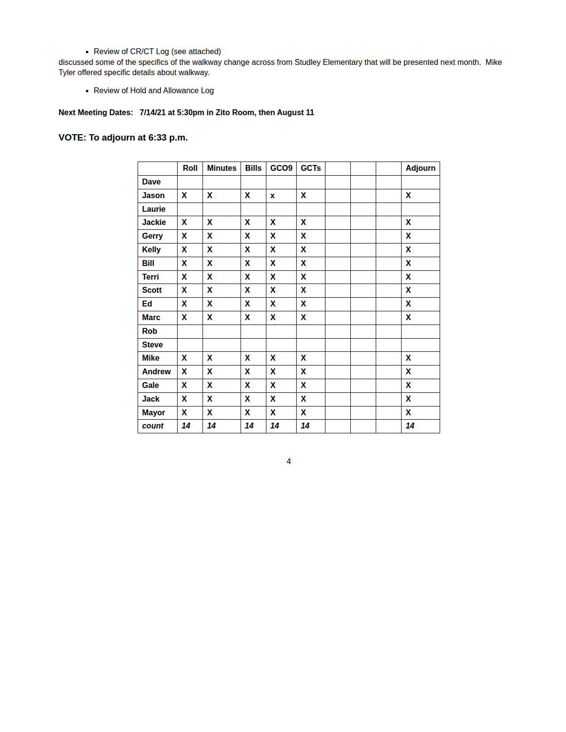Review of CR/CT Log (see attached)
discussed some of the specifics of the walkway change across from Studley Elementary that will be presented next month. Mike Tyler offered specific details about walkway.
Review of Hold and Allowance Log
Next Meeting Dates: 7/14/21 at 5:30pm in Zito Room, then August 11
VOTE: To adjourn at 6:33 p.m.
| | Roll | Minutes | Bills | GCO9 | GCTs | | | | Adjourn |
| --- | --- | --- | --- | --- | --- | --- | --- | --- | --- |
| Dave | | | | | | | | | |
| Jason | X | X | X | x | X | | | | X |
| Laurie | | | | | | | | | |
| Jackie | X | X | X | X | X | | | | X |
| Gerry | X | X | X | X | X | | | | X |
| Kelly | X | X | X | X | X | | | | X |
| Bill | X | X | X | X | X | | | | X |
| Terri | X | X | X | X | X | | | | X |
| Scott | X | X | X | X | X | | | | X |
| Ed | X | X | X | X | X | | | | X |
| Marc | X | X | X | X | X | | | | X |
| Rob | | | | | | | | | |
| Steve | | | | | | | | | |
| Mike | X | X | X | X | X | | | | X |
| Andrew | X | X | X | X | X | | | | X |
| Gale | X | X | X | X | X | | | | X |
| Jack | X | X | X | X | X | | | | X |
| Mayor | X | X | X | X | X | | | | X |
| count | 14 | 14 | 14 | 14 | 14 | | | | 14 |
4